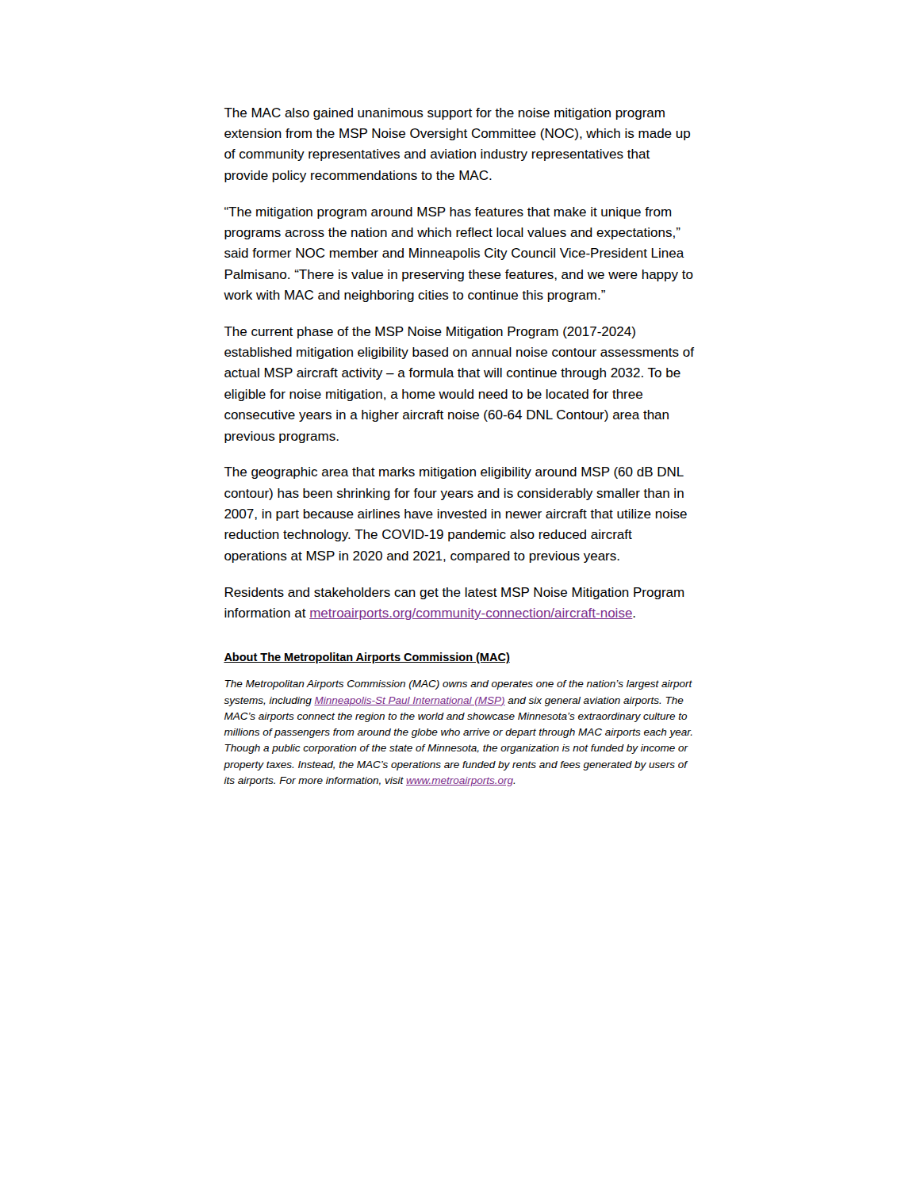The MAC also gained unanimous support for the noise mitigation program extension from the MSP Noise Oversight Committee (NOC), which is made up of community representatives and aviation industry representatives that provide policy recommendations to the MAC.
“The mitigation program around MSP has features that make it unique from programs across the nation and which reflect local values and expectations,” said former NOC member and Minneapolis City Council Vice-President Linea Palmisano. “There is value in preserving these features, and we were happy to work with MAC and neighboring cities to continue this program.”
The current phase of the MSP Noise Mitigation Program (2017-2024) established mitigation eligibility based on annual noise contour assessments of actual MSP aircraft activity – a formula that will continue through 2032. To be eligible for noise mitigation, a home would need to be located for three consecutive years in a higher aircraft noise (60-64 DNL Contour) area than previous programs.
The geographic area that marks mitigation eligibility around MSP (60 dB DNL contour) has been shrinking for four years and is considerably smaller than in 2007, in part because airlines have invested in newer aircraft that utilize noise reduction technology. The COVID-19 pandemic also reduced aircraft operations at MSP in 2020 and 2021, compared to previous years.
Residents and stakeholders can get the latest MSP Noise Mitigation Program information at metroairports.org/community-connection/aircraft-noise.
About The Metropolitan Airports Commission (MAC)
The Metropolitan Airports Commission (MAC) owns and operates one of the nation’s largest airport systems, including Minneapolis-St Paul International (MSP) and six general aviation airports. The MAC’s airports connect the region to the world and showcase Minnesota’s extraordinary culture to millions of passengers from around the globe who arrive or depart through MAC airports each year. Though a public corporation of the state of Minnesota, the organization is not funded by income or property taxes. Instead, the MAC’s operations are funded by rents and fees generated by users of its airports. For more information, visit www.metroairports.org.